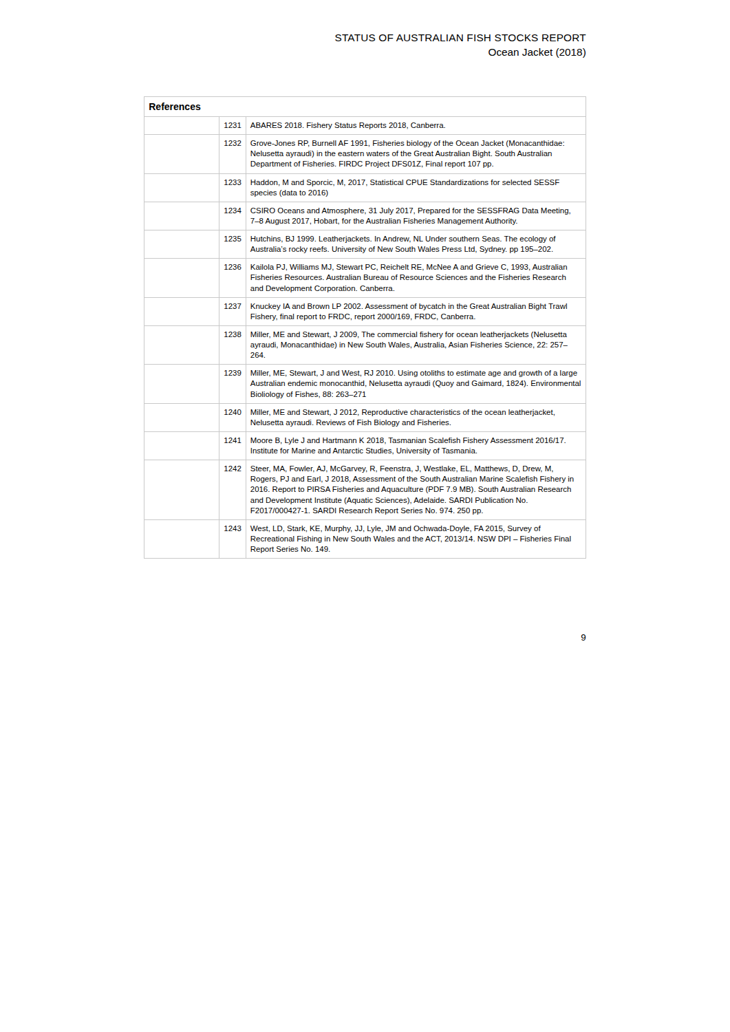STATUS OF AUSTRALIAN FISH STOCKS REPORT
Ocean Jacket (2018)
References
| | 1231 | ABARES 2018. Fishery Status Reports 2018, Canberra. |
| | 1232 | Grove-Jones RP, Burnell AF 1991, Fisheries biology of the Ocean Jacket (Monacanthidae: Nelusetta ayraudi) in the eastern waters of the Great Australian Bight. South Australian Department of Fisheries. FIRDC Project DFS01Z, Final report 107 pp. |
| | 1233 | Haddon, M and Sporcic, M, 2017, Statistical CPUE Standardizations for selected SESSF species (data to 2016) |
| | 1234 | CSIRO Oceans and Atmosphere, 31 July 2017, Prepared for the SESSFRAG Data Meeting, 7–8 August 2017, Hobart, for the Australian Fisheries Management Authority. |
| | 1235 | Hutchins, BJ 1999. Leatherjackets. In Andrew, NL Under southern Seas. The ecology of Australia’s rocky reefs. University of New South Wales Press Ltd, Sydney. pp 195–202. |
| | 1236 | Kailola PJ, Williams MJ, Stewart PC, Reichelt RE, McNee A and Grieve C, 1993, Australian Fisheries Resources. Australian Bureau of Resource Sciences and the Fisheries Research and Development Corporation. Canberra. |
| | 1237 | Knuckey IA and Brown LP 2002. Assessment of bycatch in the Great Australian Bight Trawl Fishery, final report to FRDC, report 2000/169, FRDC, Canberra. |
| | 1238 | Miller, ME and Stewart, J 2009, The commercial fishery for ocean leatherjackets (Nelusetta ayraudi, Monacanthidae) in New South Wales, Australia, Asian Fisheries Science, 22: 257–264. |
| | 1239 | Miller, ME, Stewart, J and West, RJ 2010. Using otoliths to estimate age and growth of a large Australian endemic monocanthid, Nelusetta ayraudi (Quoy and Gaimard, 1824). Environmental Bioliology of Fishes, 88: 263–271 |
| | 1240 | Miller, ME and Stewart, J 2012, Reproductive characteristics of the ocean leatherjacket, Nelusetta ayraudi. Reviews of Fish Biology and Fisheries. |
| | 1241 | Moore B, Lyle J and Hartmann K 2018, Tasmanian Scalefish Fishery Assessment 2016/17. Institute for Marine and Antarctic Studies, University of Tasmania. |
| | 1242 | Steer, MA, Fowler, AJ, McGarvey, R, Feenstra, J, Westlake, EL, Matthews, D, Drew, M, Rogers, PJ and Earl, J 2018, Assessment of the South Australian Marine Scalefish Fishery in 2016. Report to PIRSA Fisheries and Aquaculture (PDF 7.9 MB). South Australian Research and Development Institute (Aquatic Sciences), Adelaide. SARDI Publication No. F2017/000427-1. SARDI Research Report Series No. 974. 250 pp. |
| | 1243 | West, LD, Stark, KE, Murphy, JJ, Lyle, JM and Ochwada-Doyle, FA 2015, Survey of Recreational Fishing in New South Wales and the ACT, 2013/14. NSW DPI – Fisheries Final Report Series No. 149. |
9